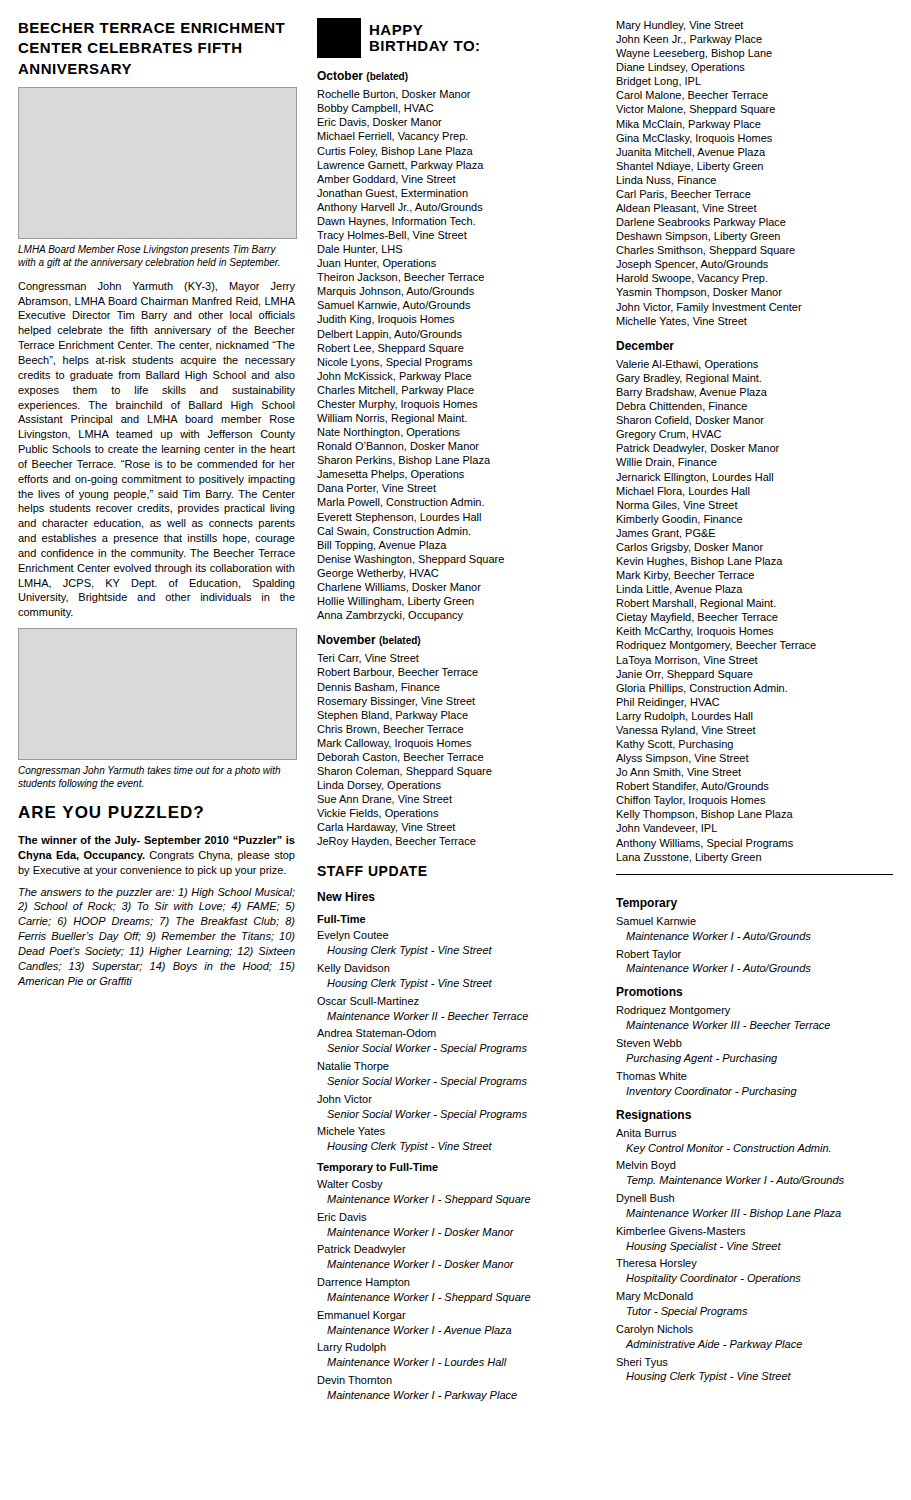Beecher Terrace Enrichment Center Celebrates Fifth Anniversary
LMHA Board Member Rose Livingston presents Tim Barry with a gift at the anniversary celebration held in September.
Congressman John Yarmuth (KY-3), Mayor Jerry Abramson, LMHA Board Chairman Manfred Reid, LMHA Executive Director Tim Barry and other local officials helped celebrate the fifth anniversary of the Beecher Terrace Enrichment Center. The center, nicknamed “The Beech”, helps at-risk students acquire the necessary credits to graduate from Ballard High School and also exposes them to life skills and sustainability experiences. The brainchild of Ballard High School Assistant Principal and LMHA board member Rose Livingston, LMHA teamed up with Jefferson County Public Schools to create the learning center in the heart of Beecher Terrace. “Rose is to be commended for her efforts and on-going commitment to positively impacting the lives of young people,” said Tim Barry. The Center helps students recover credits, provides practical living and character education, as well as connects parents and establishes a presence that instills hope, courage and confidence in the community. The Beecher Terrace Enrichment Center evolved through its collaboration with LMHA, JCPS, KY Dept. of Education, Spalding University, Brightside and other individuals in the community.
Congressman John Yarmuth takes time out for a photo with students following the event.
Are You Puzzled?
The winner of the July- September 2010 “Puzzler” is Chyna Eda, Occupancy. Congrats Chyna, please stop by Executive at your convenience to pick up your prize.
The answers to the puzzler are: 1) High School Musical; 2) School of Rock; 3) To Sir with Love; 4) FAME; 5) Carrie; 6) HOOP Dreams; 7) The Breakfast Club; 8) Ferris Bueller’s Day Off; 9) Remember the Titans; 10) Dead Poet’s Society; 11) Higher Learning; 12) Sixteen Candles; 13) Superstar; 14) Boys in the Hood; 15) American Pie or Graffiti
Happy
Birthday To:
October (belated)
Rochelle Burton, Dosker Manor
Bobby Campbell, HVAC
Eric Davis, Dosker Manor
Michael Ferriell, Vacancy Prep.
Curtis Foley, Bishop Lane Plaza
Lawrence Garnett, Parkway Plaza
Amber Goddard, Vine Street
Jonathan Guest, Extermination
Anthony Harvell Jr., Auto/Grounds
Dawn Haynes, Information Tech.
Tracy Holmes-Bell, Vine Street
Dale Hunter, LHS
Juan Hunter, Operations
Theiron Jackson, Beecher Terrace
Marquis Johnson, Auto/Grounds
Samuel Karnwie, Auto/Grounds
Judith King, Iroquois Homes
Delbert Lappin, Auto/Grounds
Robert Lee, Sheppard Square
Nicole Lyons, Special Programs
John McKissick, Parkway Place
Charles Mitchell, Parkway Place
Chester Murphy, Iroquois Homes
William Norris, Regional Maint.
Nate Northington, Operations
Ronald O’Bannon, Dosker Manor
Sharon Perkins, Bishop Lane Plaza
Jamesetta Phelps, Operations
Dana Porter, Vine Street
Marla Powell, Construction Admin.
Everett Stephenson, Lourdes Hall
Cal Swain, Construction Admin.
Bill Topping, Avenue Plaza
Denise Washington, Sheppard Square
George Wetherby, HVAC
Charlene Williams, Dosker Manor
Hollie Willingham, Liberty Green
Anna Zambrzycki, Occupancy
November (belated)
Teri Carr, Vine Street
Robert Barbour, Beecher Terrace
Dennis Basham, Finance
Rosemary Bissinger, Vine Street
Stephen Bland, Parkway Place
Chris Brown, Beecher Terrace
Mark Calloway, Iroquois Homes
Deborah Caston, Beecher Terrace
Sharon Coleman, Sheppard Square
Linda Dorsey, Operations
Sue Ann Drane, Vine Street
Vickie Fields, Operations
Carla Hardaway, Vine Street
JeRoy Hayden, Beecher Terrace
Staff Update
New Hires
Full-Time
Evelyn Coutee Housing Clerk Typist - Vine Street
Kelly Davidson Housing Clerk Typist - Vine Street
Oscar Scull-Martinez Maintenance Worker II - Beecher Terrace
Andrea Stateman-Odom Senior Social Worker - Special Programs
Natalie Thorpe Senior Social Worker - Special Programs
John Victor Senior Social Worker - Special Programs
Michele Yates Housing Clerk Typist - Vine Street
Temporary to Full-Time
Walter Cosby Maintenance Worker I - Sheppard Square
Eric Davis Maintenance Worker I - Dosker Manor
Patrick Deadwyler Maintenance Worker I - Dosker Manor
Darrence Hampton Maintenance Worker I - Sheppard Square
Emmanuel Korgar Maintenance Worker I - Avenue Plaza
Larry Rudolph Maintenance Worker I - Lourdes Hall
Devin Thornton Maintenance Worker I - Parkway Place
Mary Hundley, Vine Street
John Keen Jr., Parkway Place
Wayne Leeseberg, Bishop Lane
Diane Lindsey, Operations
Bridget Long, IPL
Carol Malone, Beecher Terrace
Victor Malone, Sheppard Square
Mika McClain, Parkway Place
Gina McClasky, Iroquois Homes
Juanita Mitchell, Avenue Plaza
Shantel Ndiaye, Liberty Green
Linda Nuss, Finance
Carl Paris, Beecher Terrace
Aldean Pleasant, Vine Street
Darlene Seabrooks Parkway Place
Deshawn Simpson, Liberty Green
Charles Smithson, Sheppard Square
Joseph Spencer, Auto/Grounds
Harold Swoope, Vacancy Prep.
Yasmin Thompson, Dosker Manor
John Victor, Family Investment Center
Michelle Yates, Vine Street
December
Valerie Al-Ethawi, Operations
Gary Bradley, Regional Maint.
Barry Bradshaw, Avenue Plaza
Debra Chittenden, Finance
Sharon Cofield, Dosker Manor
Gregory Crum, HVAC
Patrick Deadwyler, Dosker Manor
Willie Drain, Finance
Jernarick Ellington, Lourdes Hall
Michael Flora, Lourdes Hall
Norma Giles, Vine Street
Kimberly Goodin, Finance
James Grant, PG&E
Carlos Grigsby, Dosker Manor
Kevin Hughes, Bishop Lane Plaza
Mark Kirby, Beecher Terrace
Linda Little, Avenue Plaza
Robert Marshall, Regional Maint.
Cietay Mayfield, Beecher Terrace
Keith McCarthy, Iroquois Homes
Rodriquez Montgomery, Beecher Terrace
LaToya Morrison, Vine Street
Janie Orr, Sheppard Square
Gloria Phillips, Construction Admin.
Phil Reidinger, HVAC
Larry Rudolph, Lourdes Hall
Vanessa Ryland, Vine Street
Kathy Scott, Purchasing
Alyss Simpson, Vine Street
Jo Ann Smith, Vine Street
Robert Standifer, Auto/Grounds
Chiffon Taylor, Iroquois Homes
Kelly Thompson, Bishop Lane Plaza
John Vandeveer, IPL
Anthony Williams, Special Programs
Lana Zusstone, Liberty Green
Temporary
Samuel Karnwie Maintenance Worker I - Auto/Grounds
Robert Taylor Maintenance Worker I - Auto/Grounds
Promotions
Rodriquez Montgomery Maintenance Worker III - Beecher Terrace
Steven Webb Purchasing Agent - Purchasing
Thomas White Inventory Coordinator - Purchasing
Resignations
Anita Burrus Key Control Monitor - Construction Admin.
Melvin Boyd Temp. Maintenance Worker I - Auto/Grounds
Dynell Bush Maintenance Worker III - Bishop Lane Plaza
Kimberlee Givens-Masters Housing Specialist - Vine Street
Theresa Horsley Hospitality Coordinator - Operations
Mary McDonald Tutor - Special Programs
Carolyn Nichols Administrative Aide - Parkway Place
Sheri Tyus Housing Clerk Typist - Vine Street